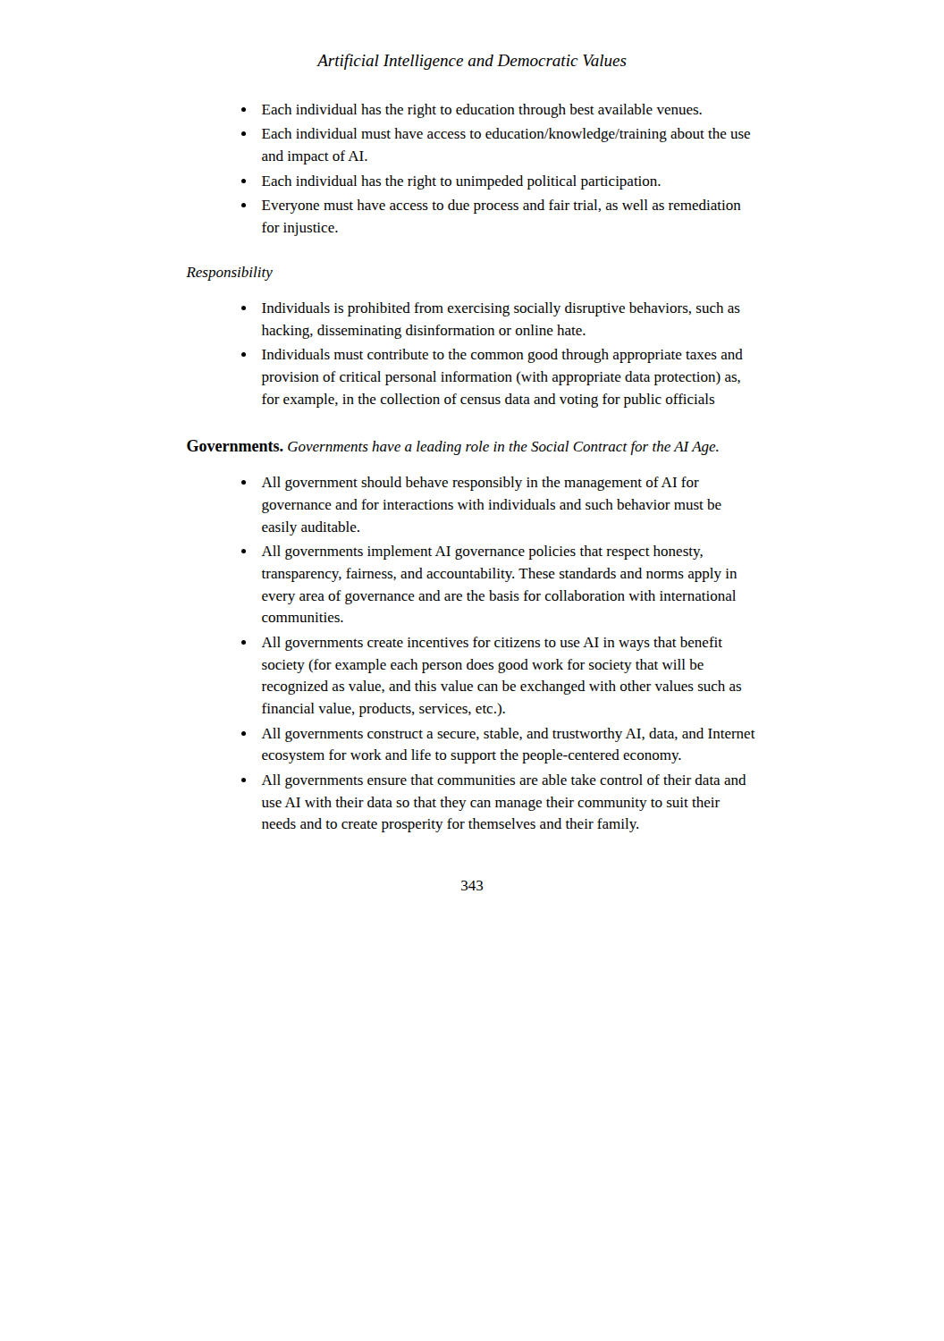Artificial Intelligence and Democratic Values
Each individual has the right to education through best available venues.
Each individual must have access to education/knowledge/training about the use and impact of AI.
Each individual has the right to unimpeded political participation.
Everyone must have access to due process and fair trial, as well as remediation for injustice.
Responsibility
Individuals is prohibited from exercising socially disruptive behaviors, such as hacking, disseminating disinformation or online hate.
Individuals must contribute to the common good through appropriate taxes and provision of critical personal information (with appropriate data protection) as, for example, in the collection of census data and voting for public officials
Governments. Governments have a leading role in the Social Contract for the AI Age.
All government should behave responsibly in the management of AI for governance and for interactions with individuals and such behavior must be easily auditable.
All governments implement AI governance policies that respect honesty, transparency, fairness, and accountability. These standards and norms apply in every area of governance and are the basis for collaboration with international communities.
All governments create incentives for citizens to use AI in ways that benefit society (for example each person does good work for society that will be recognized as value, and this value can be exchanged with other values such as financial value, products, services, etc.).
All governments construct a secure, stable, and trustworthy AI, data, and Internet ecosystem for work and life to support the people-centered economy.
All governments ensure that communities are able take control of their data and use AI with their data so that they can manage their community to suit their needs and to create prosperity for themselves and their family.
343